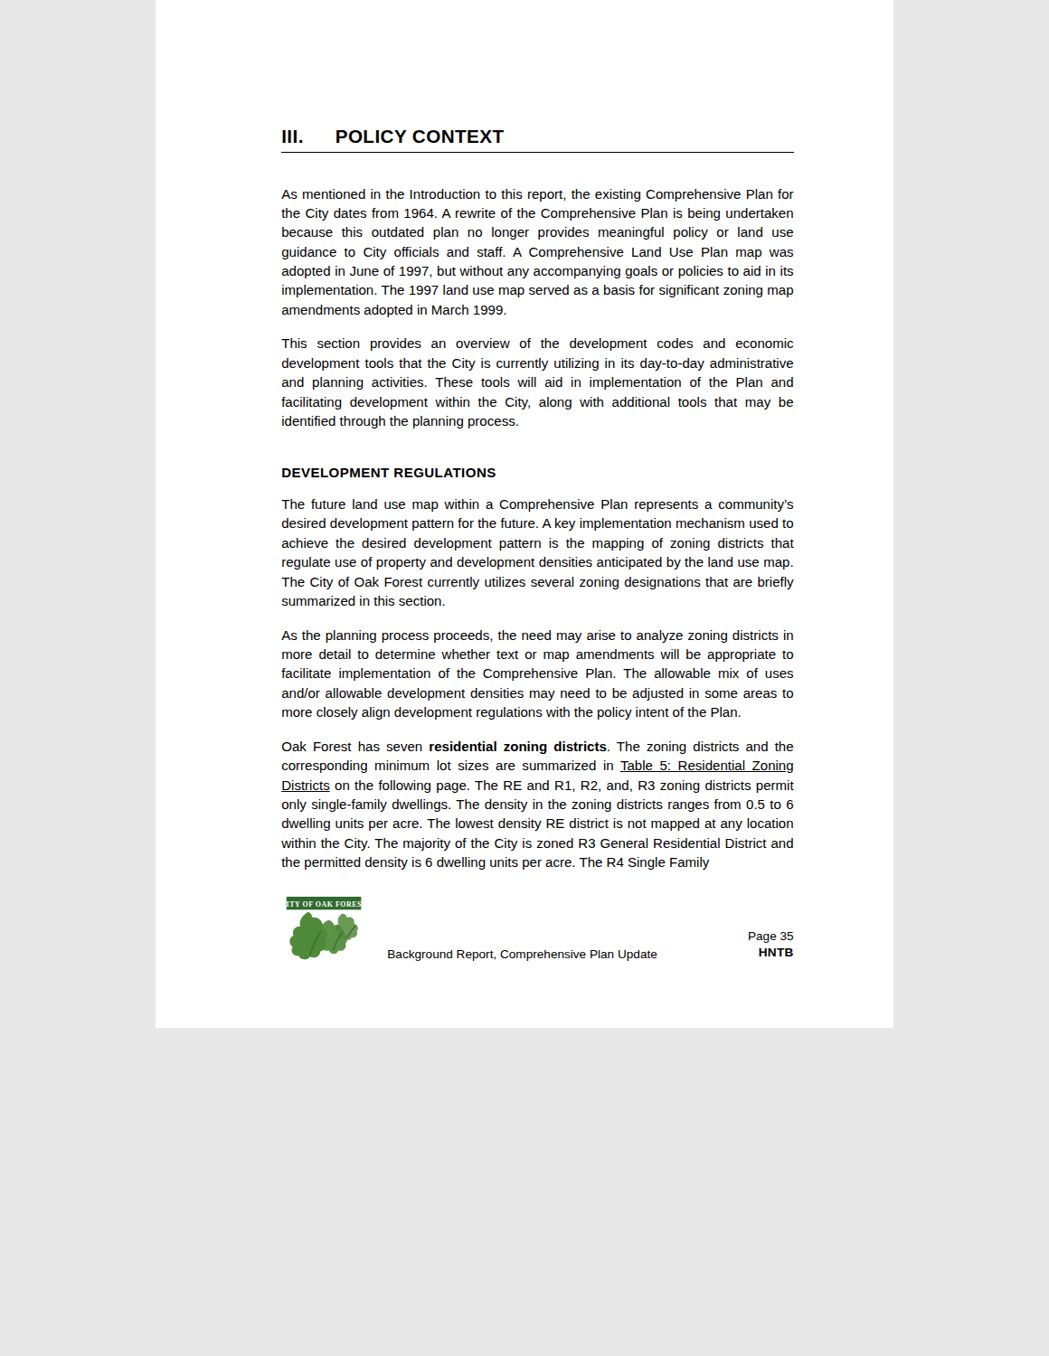III. POLICY CONTEXT
As mentioned in the Introduction to this report, the existing Comprehensive Plan for the City dates from 1964. A rewrite of the Comprehensive Plan is being undertaken because this outdated plan no longer provides meaningful policy or land use guidance to City officials and staff. A Comprehensive Land Use Plan map was adopted in June of 1997, but without any accompanying goals or policies to aid in its implementation. The 1997 land use map served as a basis for significant zoning map amendments adopted in March 1999.
This section provides an overview of the development codes and economic development tools that the City is currently utilizing in its day-to-day administrative and planning activities. These tools will aid in implementation of the Plan and facilitating development within the City, along with additional tools that may be identified through the planning process.
DEVELOPMENT REGULATIONS
The future land use map within a Comprehensive Plan represents a community’s desired development pattern for the future. A key implementation mechanism used to achieve the desired development pattern is the mapping of zoning districts that regulate use of property and development densities anticipated by the land use map. The City of Oak Forest currently utilizes several zoning designations that are briefly summarized in this section.
As the planning process proceeds, the need may arise to analyze zoning districts in more detail to determine whether text or map amendments will be appropriate to facilitate implementation of the Comprehensive Plan. The allowable mix of uses and/or allowable development densities may need to be adjusted in some areas to more closely align development regulations with the policy intent of the Plan.
Oak Forest has seven residential zoning districts. The zoning districts and the corresponding minimum lot sizes are summarized in Table 5: Residential Zoning Districts on the following page. The RE and R1, R2, and, R3 zoning districts permit only single-family dwellings. The density in the zoning districts ranges from 0.5 to 6 dwelling units per acre. The lowest density RE district is not mapped at any location within the City. The majority of the City is zoned R3 General Residential District and the permitted density is 6 dwelling units per acre. The R4 Single Family
CITY OF OAK FOREST
Background Report, Comprehensive Plan Update
Page 35 HNTB